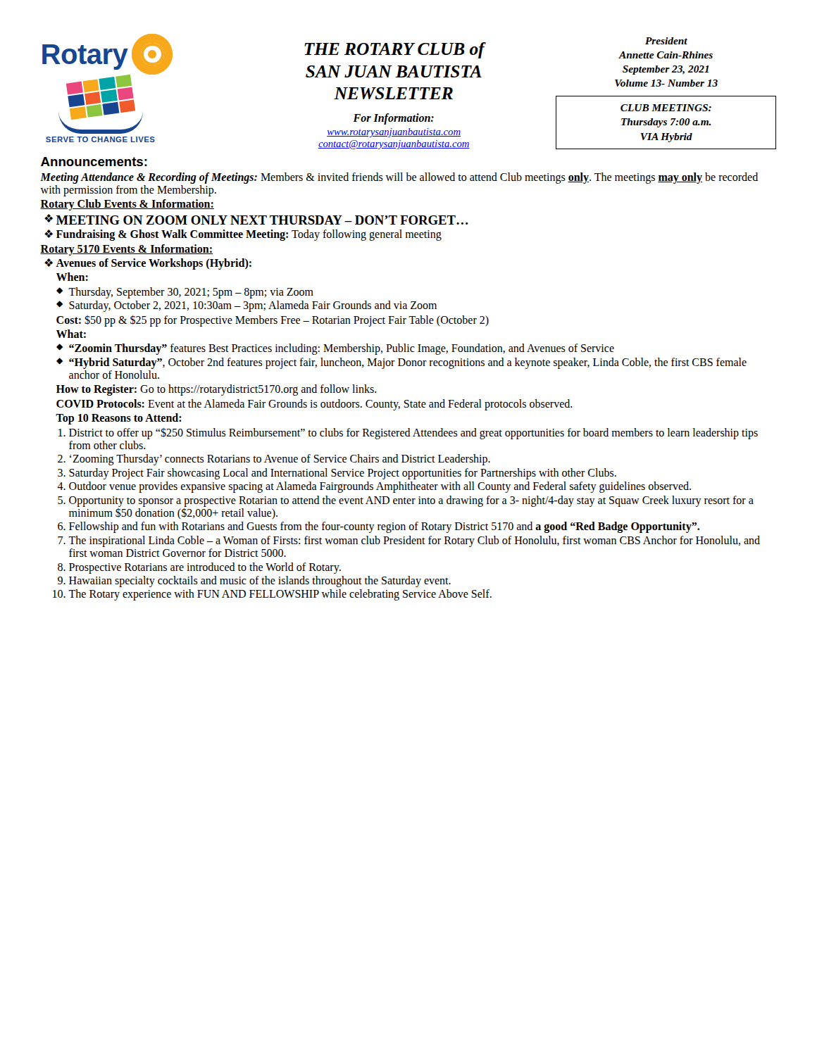Rotary
SERVE TO CHANGE LIVES
THE ROTARY CLUB of
SAN JUAN BAUTISTA
NEWSLETTER
For Information:
www.rotarysanjuanbautista.com contact@rotarysanjuanbautista.com
President
Annette Cain-Rhines
September 23, 2021
Volume 13- Number 13
CLUB MEETINGS:
Thursdays 7:00 a.m.
VIA Hybrid
Announcements:
Meeting Attendance & Recording of Meetings: Members & invited friends will be allowed to attend Club meetings only. The meetings may only be recorded with permission from the Membership.
Rotary Club Events & Information:
MEETING ON ZOOM ONLY NEXT THURSDAY – DON’T FORGET…
Fundraising & Ghost Walk Committee Meeting: Today following general meeting
Rotary 5170 Events & Information:
Avenues of Service Workshops (Hybrid):
When:
Thursday, September 30, 2021; 5pm – 8pm; via Zoom
Saturday, October 2, 2021, 10:30am – 3pm; Alameda Fair Grounds and via Zoom
Cost: $50 pp & $25 pp for Prospective Members Free – Rotarian Project Fair Table (October 2)
What:
“Zoomin Thursday” features Best Practices including: Membership, Public Image, Foundation, and Avenues of Service
“Hybrid Saturday”, October 2nd features project fair, luncheon, Major Donor recognitions and a keynote speaker, Linda Coble, the first CBS female anchor of Honolulu.
How to Register: Go to https://rotarydistrict5170.org and follow links.
COVID Protocols: Event at the Alameda Fair Grounds is outdoors. County, State and Federal protocols observed.
Top 10 Reasons to Attend:
District to offer up “$250 Stimulus Reimbursement” to clubs for Registered Attendees and great opportunities for board members to learn leadership tips from other clubs.
‘Zooming Thursday’ connects Rotarians to Avenue of Service Chairs and District Leadership.
Saturday Project Fair showcasing Local and International Service Project opportunities for Partnerships with other Clubs.
Outdoor venue provides expansive spacing at Alameda Fairgrounds Amphitheater with all County and Federal safety guidelines observed.
Opportunity to sponsor a prospective Rotarian to attend the event AND enter into a drawing for a 3- night/4-day stay at Squaw Creek luxury resort for a minimum $50 donation ($2,000+ retail value).
Fellowship and fun with Rotarians and Guests from the four-county region of Rotary District 5170 and a good “Red Badge Opportunity”.
The inspirational Linda Coble – a Woman of Firsts: first woman club President for Rotary Club of Honolulu, first woman CBS Anchor for Honolulu, and first woman District Governor for District 5000.
Prospective Rotarians are introduced to the World of Rotary.
Hawaiian specialty cocktails and music of the islands throughout the Saturday event.
The Rotary experience with FUN AND FELLOWSHIP while celebrating Service Above Self.